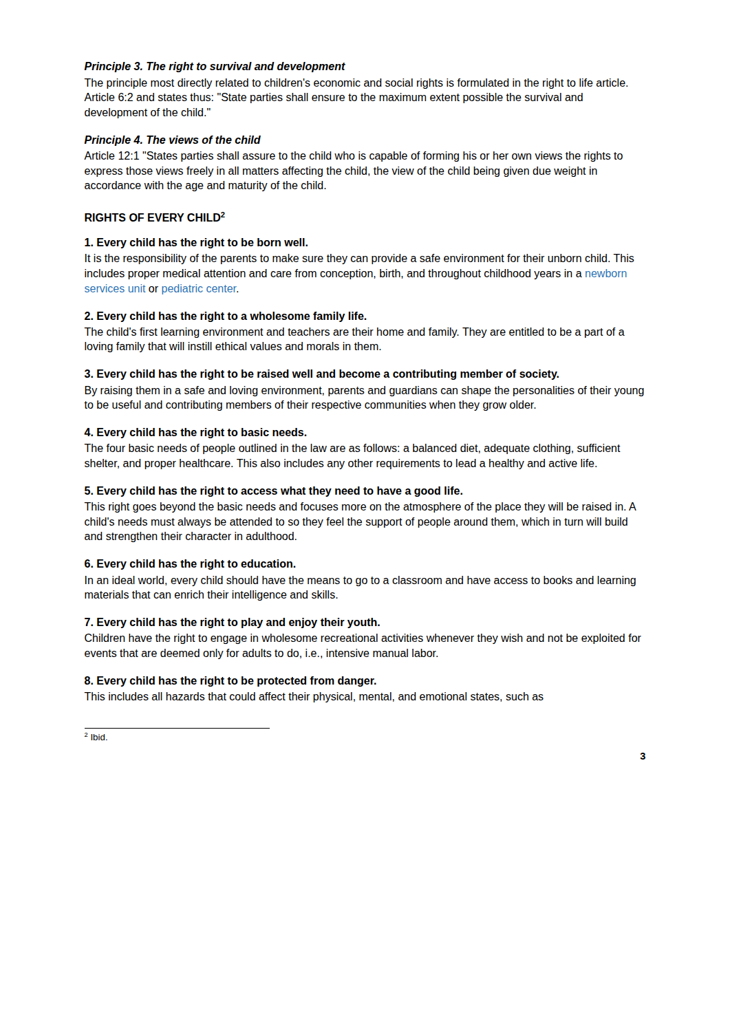Principle 3. The right to survival and development
The principle most directly related to children's economic and social rights is formulated in the right to life article. Article 6:2 and states thus: "State parties shall ensure to the maximum extent possible the survival and development of the child."
Principle 4. The views of the child
Article 12:1 "States parties shall assure to the child who is capable of forming his or her own views the rights to express those views freely in all matters affecting the child, the view of the child being given due weight in accordance with the age and maturity of the child.
RIGHTS OF EVERY CHILD2
1. Every child has the right to be born well.
It is the responsibility of the parents to make sure they can provide a safe environment for their unborn child. This includes proper medical attention and care from conception, birth, and throughout childhood years in a newborn services unit or pediatric center.
2. Every child has the right to a wholesome family life.
The child's first learning environment and teachers are their home and family. They are entitled to be a part of a loving family that will instill ethical values and morals in them.
3. Every child has the right to be raised well and become a contributing member of society.
By raising them in a safe and loving environment, parents and guardians can shape the personalities of their young to be useful and contributing members of their respective communities when they grow older.
4. Every child has the right to basic needs.
The four basic needs of people outlined in the law are as follows: a balanced diet, adequate clothing, sufficient shelter, and proper healthcare. This also includes any other requirements to lead a healthy and active life.
5. Every child has the right to access what they need to have a good life.
This right goes beyond the basic needs and focuses more on the atmosphere of the place they will be raised in. A child's needs must always be attended to so they feel the support of people around them, which in turn will build and strengthen their character in adulthood.
6. Every child has the right to education.
In an ideal world, every child should have the means to go to a classroom and have access to books and learning materials that can enrich their intelligence and skills.
7. Every child has the right to play and enjoy their youth.
Children have the right to engage in wholesome recreational activities whenever they wish and not be exploited for events that are deemed only for adults to do, i.e., intensive manual labor.
8. Every child has the right to be protected from danger.
This includes all hazards that could affect their physical, mental, and emotional states, such as
2 Ibid.
3